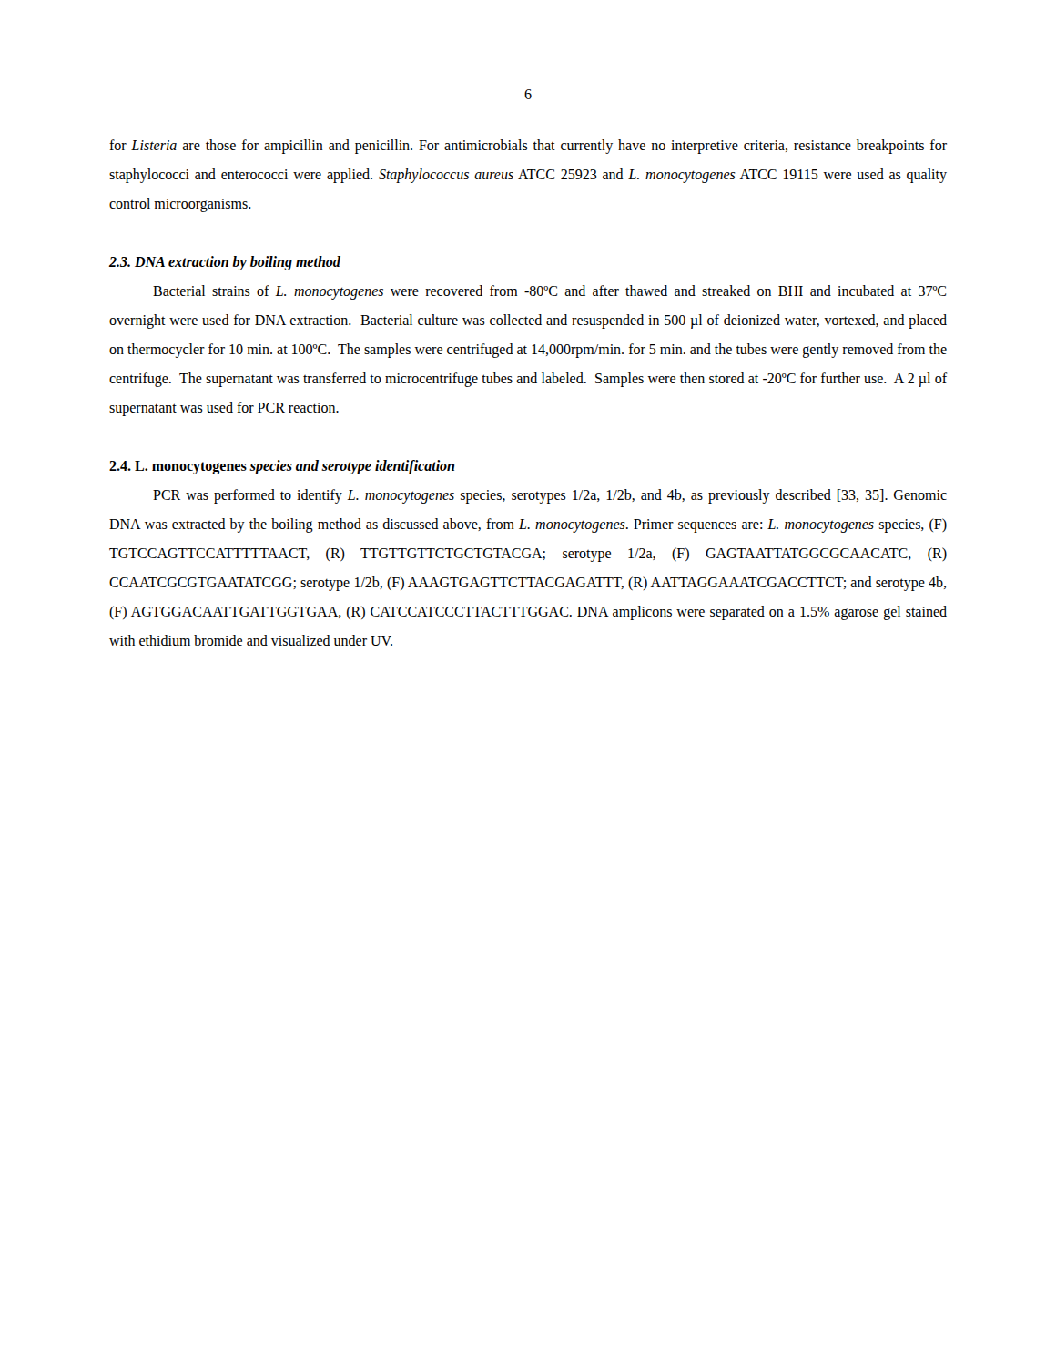6
for Listeria are those for ampicillin and penicillin. For antimicrobials that currently have no interpretive criteria, resistance breakpoints for staphylococci and enterococci were applied. Staphylococcus aureus ATCC 25923 and L. monocytogenes ATCC 19115 were used as quality control microorganisms.
2.3. DNA extraction by boiling method
Bacterial strains of L. monocytogenes were recovered from -80ºC and after thawed and streaked on BHI and incubated at 37ºC overnight were used for DNA extraction. Bacterial culture was collected and resuspended in 500 µl of deionized water, vortexed, and placed on thermocycler for 10 min. at 100ºC. The samples were centrifuged at 14,000rpm/min. for 5 min. and the tubes were gently removed from the centrifuge. The supernatant was transferred to microcentrifuge tubes and labeled. Samples were then stored at -20ºC for further use. A 2 µl of supernatant was used for PCR reaction.
2.4. L. monocytogenes species and serotype identification
PCR was performed to identify L. monocytogenes species, serotypes 1/2a, 1/2b, and 4b, as previously described [33, 35]. Genomic DNA was extracted by the boiling method as discussed above, from L. monocytogenes. Primer sequences are: L. monocytogenes species, (F) TGTCCAGTTCCATTTTTAACT, (R) TTGTTGTTCTGCTGTACGA; serotype 1/2a, (F) GAGTAATTATGGCGCAACATC, (R) CCAATCGCGTGAATATCGG; serotype 1/2b, (F) AAAGTGAGTTCTTACGAGATTT, (R) AATTAGGAAATCGACCTTCT; and serotype 4b, (F) AGTGGACAATTGATTGGTGAA, (R) CATCCATCCCTTACTTTGGAC. DNA amplicons were separated on a 1.5% agarose gel stained with ethidium bromide and visualized under UV.